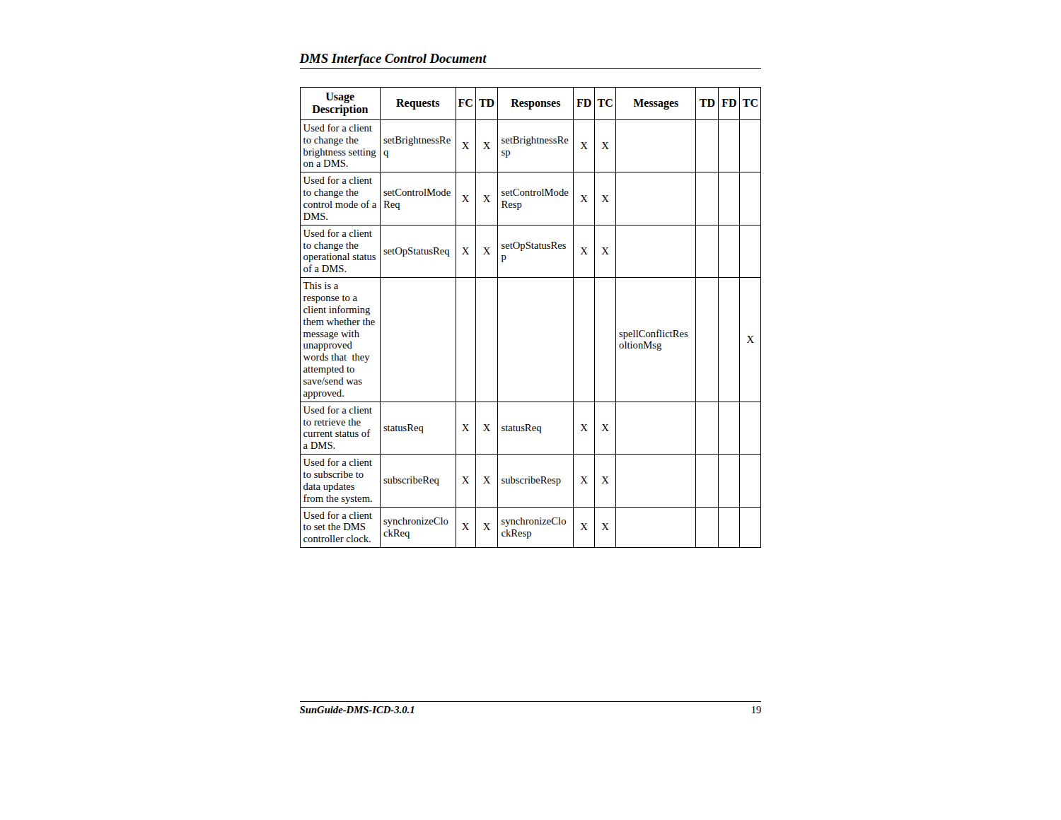DMS Interface Control Document
| Usage Description | Requests | FC | TD | Responses | FD | TC | Messages | TD | FD | TC |
| --- | --- | --- | --- | --- | --- | --- | --- | --- | --- | --- |
| Used for a client to change the brightness setting on a DMS. | setBrightnessReq | X | X | setBrightnessResp | X | X | | | | |
| Used for a client to change the control mode of a DMS. | setControlModeReq | X | X | setControlModeResp | X | X | | | | |
| Used for a client to change the operational status of a DMS. | setOpStatusReq | X | X | setOpStatusResp | X | X | | | | |
| This is a response to a client informing them whether the message with unapproved words that they attempted to save/send was approved. | | | | | | | spellConflictResoltionMsg | | | X |
| Used for a client to retrieve the current status of a DMS. | statusReq | X | X | statusReq | X | X | | | | |
| Used for a client to subscribe to data updates from the system. | subscribeReq | X | X | subscribeResp | X | X | | | | |
| Used for a client to set the DMS controller clock. | synchronizeClockReq | X | X | synchronizeClockResp | X | X | | | | |
SunGuide-DMS-ICD-3.0.1 19